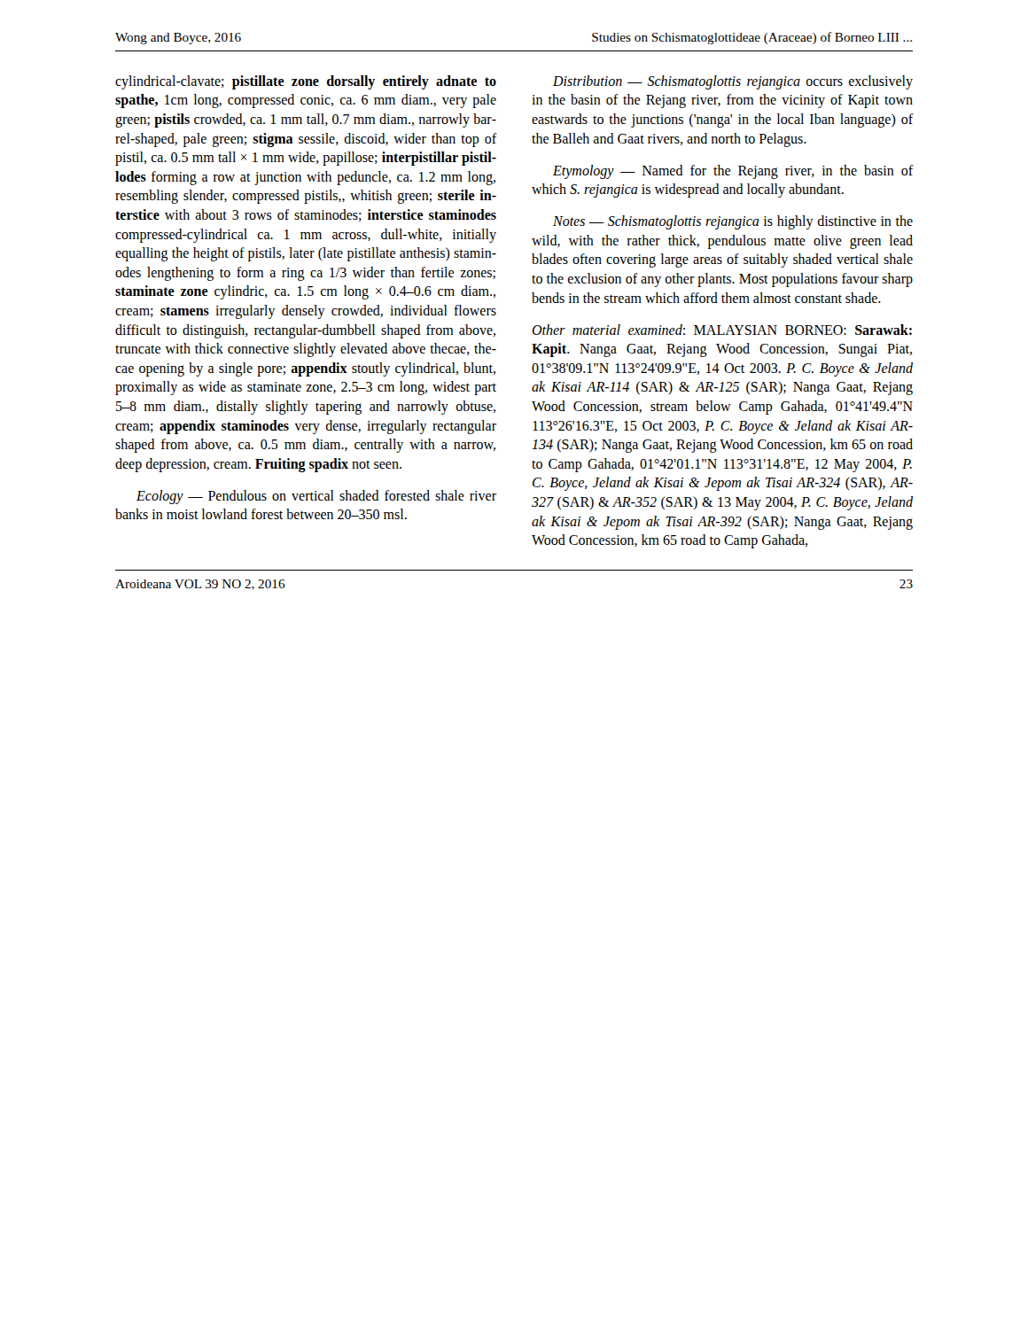Wong and Boyce, 2016
Studies on Schismatoglottideae (Araceae) of Borneo LIII ...
cylindrical-clavate; pistillate zone dorsally entirely adnate to spathe, 1cm long, compressed conic, ca. 6 mm diam., very pale green; pistils crowded, ca. 1 mm tall, 0.7 mm diam., narrowly barrel-shaped, pale green; stigma sessile, discoid, wider than top of pistil, ca. 0.5 mm tall × 1 mm wide, papillose; interpistillar pistillodes forming a row at junction with peduncle, ca. 1.2 mm long, resembling slender, compressed pistils,, whitish green; sterile interstice with about 3 rows of staminodes; interstice staminodes compressed-cylindrical ca. 1 mm across, dull-white, initially equalling the height of pistils, later (late pistillate anthesis) staminodes lengthening to form a ring ca 1/3 wider than fertile zones; staminate zone cylindric, ca. 1.5 cm long × 0.4–0.6 cm diam., cream; stamens irregularly densely crowded, individual flowers difficult to distinguish, rectangular-dumbbell shaped from above, truncate with thick connective slightly elevated above thecae, thecae opening by a single pore; appendix stoutly cylindrical, blunt, proximally as wide as staminate zone, 2.5–3 cm long, widest part 5–8 mm diam., distally slightly tapering and narrowly obtuse, cream; appendix staminodes very dense, irregularly rectangular shaped from above, ca. 0.5 mm diam., centrally with a narrow, deep depression, cream. Fruiting spadix not seen.
Ecology — Pendulous on vertical shaded forested shale river banks in moist lowland forest between 20–350 msl.
Distribution — Schismatoglottis rejangica occurs exclusively in the basin of the Rejang river, from the vicinity of Kapit town eastwards to the junctions ('nanga' in the local Iban language) of the Balleh and Gaat rivers, and north to Pelagus.
Etymology — Named for the Rejang river, in the basin of which S. rejangica is widespread and locally abundant.
Notes — Schismatoglottis rejangica is highly distinctive in the wild, with the rather thick, pendulous matte olive green lead blades often covering large areas of suitably shaded vertical shale to the exclusion of any other plants. Most populations favour sharp bends in the stream which afford them almost constant shade.
Other material examined: MALAYSIAN BORNEO: Sarawak: Kapit. Nanga Gaat, Rejang Wood Concession, Sungai Piat, 01°38'09.1"N 113°24'09.9"E, 14 Oct 2003. P. C. Boyce & Jeland ak Kisai AR-114 (SAR) & AR-125 (SAR); Nanga Gaat, Rejang Wood Concession, stream below Camp Gahada, 01°41'49.4"N 113°26'16.3"E, 15 Oct 2003, P. C. Boyce & Jeland ak Kisai AR-134 (SAR); Nanga Gaat, Rejang Wood Concession, km 65 on road to Camp Gahada, 01°42'01.1"N 113°31'14.8"E, 12 May 2004, P. C. Boyce, Jeland ak Kisai & Jepom ak Tisai AR-324 (SAR), AR-327 (SAR) & AR-352 (SAR) & 13 May 2004, P. C. Boyce, Jeland ak Kisai & Jepom ak Tisai AR-392 (SAR); Nanga Gaat, Rejang Wood Concession, km 65 road to Camp Gahada,
Aroideana VOL 39 NO 2, 2016
23